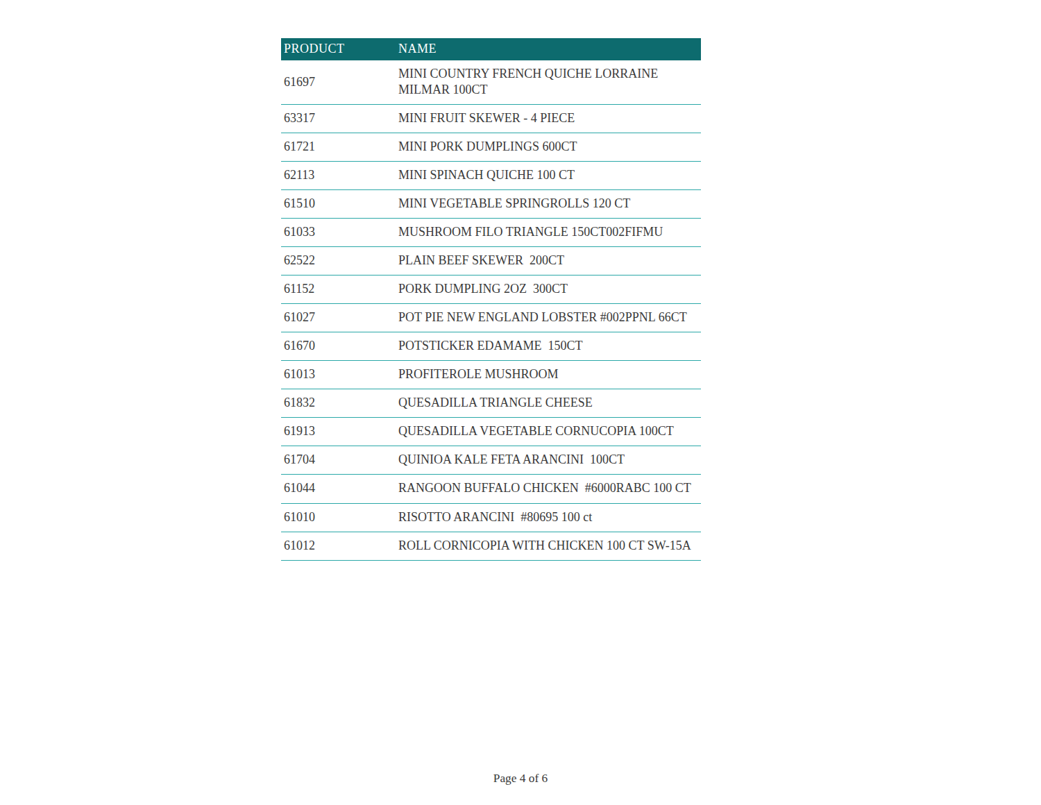| PRODUCT | NAME |
| --- | --- |
| 61697 | MINI COUNTRY FRENCH QUICHE LORRAINE MILMAR 100CT |
| 63317 | MINI FRUIT SKEWER - 4 PIECE |
| 61721 | MINI PORK DUMPLINGS 600CT |
| 62113 | MINI SPINACH QUICHE 100 CT |
| 61510 | MINI VEGETABLE SPRINGROLLS 120 CT |
| 61033 | MUSHROOM FILO TRIANGLE 150CT002FIFMU |
| 62522 | PLAIN BEEF SKEWER 200CT |
| 61152 | PORK DUMPLING 2OZ 300CT |
| 61027 | POT PIE NEW ENGLAND LOBSTER #002PPNL 66CT |
| 61670 | POTSTICKER EDAMAME 150CT |
| 61013 | PROFITEROLE MUSHROOM |
| 61832 | QUESADILLA TRIANGLE CHEESE |
| 61913 | QUESADILLA VEGETABLE CORNUCOPIA 100CT |
| 61704 | QUINIOA KALE FETA ARANCINI 100CT |
| 61044 | RANGOON BUFFALO CHICKEN #6000RABC 100 CT |
| 61010 | RISOTTO ARANCINI #80695 100 ct |
| 61012 | ROLL CORNICOPIA WITH CHICKEN 100 CT SW-15A |
Page 4 of 6